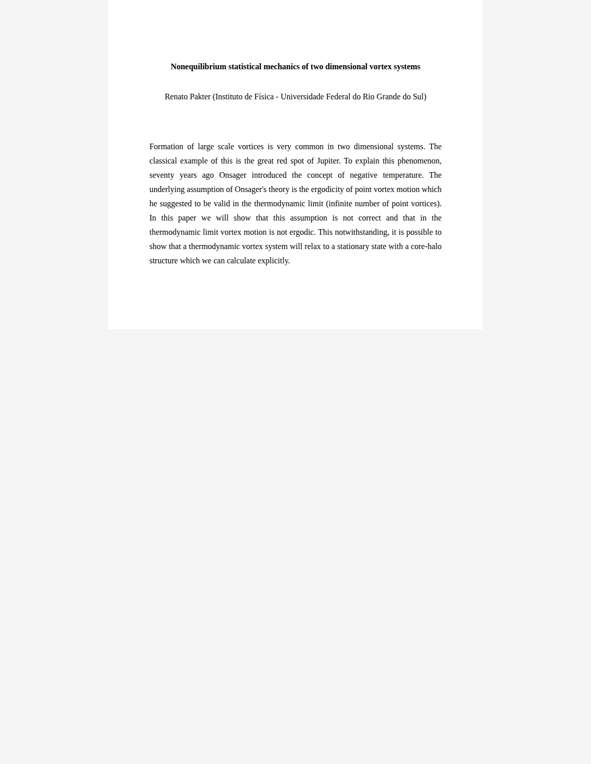Nonequilibrium statistical mechanics of two dimensional vortex systems
Renato Pakter (Instituto de Física - Universidade Federal do Rio Grande do Sul)
Formation of large scale vortices is very common in two dimensional systems. The classical example of this is the great red spot of Jupiter. To explain this phenomenon, seventy years ago Onsager introduced the concept of negative temperature. The underlying assumption of Onsager's theory is the ergodicity of point vortex motion which he suggested to be valid in the thermodynamic limit (infinite number of point vortices). In this paper we will show that this assumption is not correct and that in the thermodynamic limit vortex motion is not ergodic. This notwithstanding, it is possible to show that a thermodynamic vortex system will relax to a stationary state with a core-halo structure which we can calculate explicitly.